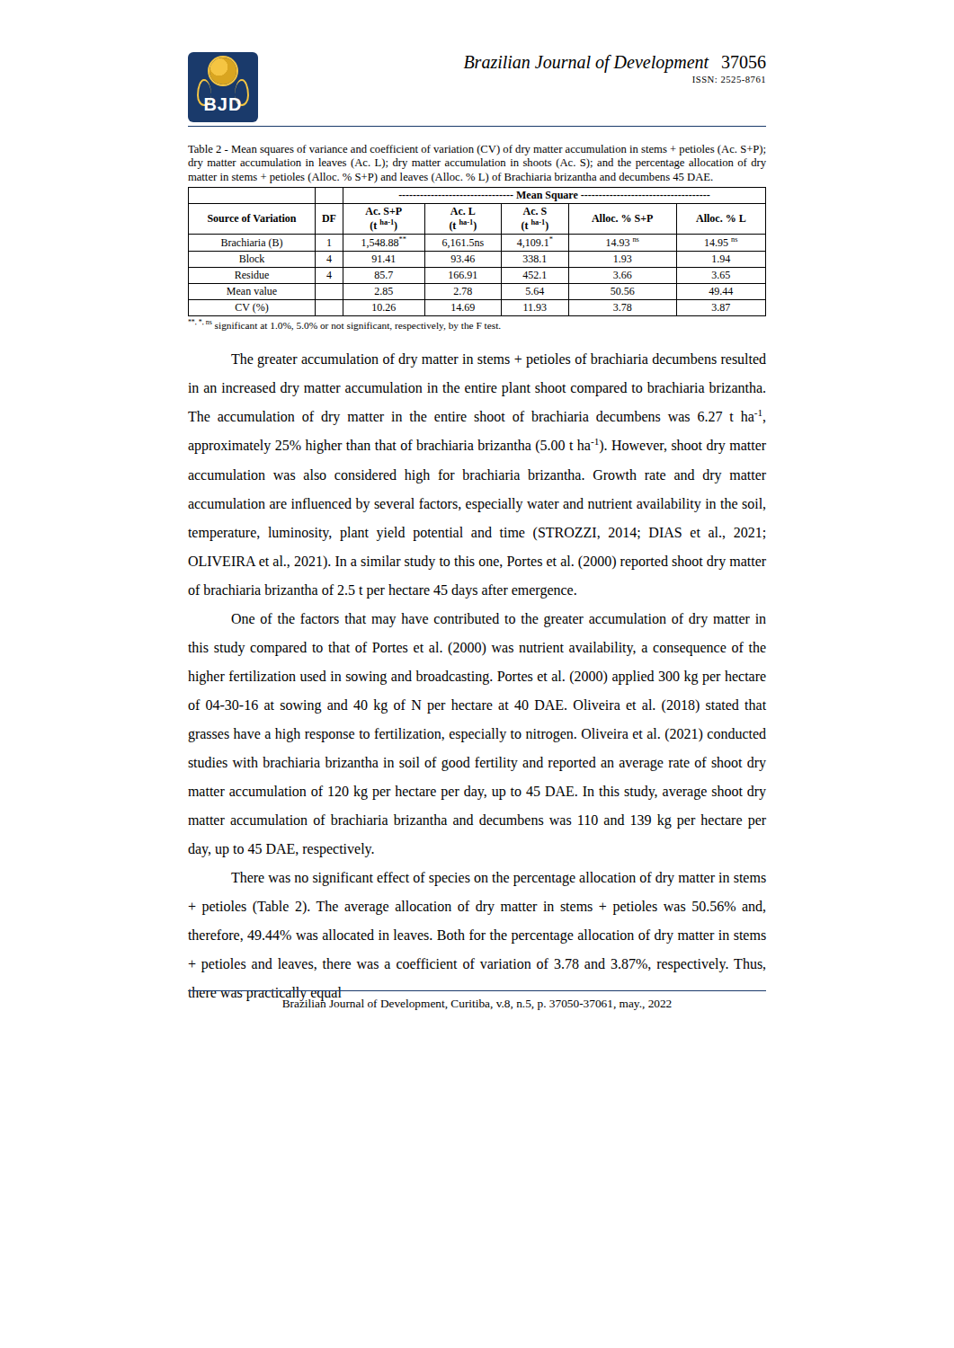BJD
Brazilian Journal of Development 37056
ISSN: 2525-8761
Table 2 - Mean squares of variance and coefficient of variation (CV) of dry matter accumulation in stems + petioles (Ac. S+P); dry matter accumulation in leaves (Ac. L); dry matter accumulation in shoots (Ac. S); and the percentage allocation of dry matter in stems + petioles (Alloc. % S+P) and leaves (Alloc. % L) of Brachiaria brizantha and decumbens 45 DAE.
| | | -------------------------------- Mean Square ------------------------------------ |
| Source of Variation | DF | Ac. S+P (t ha-1 ) | Ac. L (t ha-1 ) | Ac. S (t ha-1 ) | Alloc. % S+P | Alloc. % L |
| Brachiaria (B) | 1 | 1,548.88 ** | 6,161.5ns | 4,109.1 * | 14.93 ns | 14.95 ns |
| Block | 4 | 91.41 | 93.46 | 338.1 | 1.93 | 1.94 |
| Residue | 4 | 85.7 | 166.91 | 452.1 | 3.66 | 3.65 |
| Mean value | | 2.85 | 2.78 | 5.64 | 50.56 | 49.44 |
| CV (%) | | 10.26 | 14.69 | 11.93 | 3.78 | 3.87 |
**, *, ns significant at 1.0%, 5.0% or not significant, respectively, by the F test.
The greater accumulation of dry matter in stems + petioles of brachiaria decumbens resulted in an increased dry matter accumulation in the entire plant shoot compared to brachiaria brizantha. The accumulation of dry matter in the entire shoot of brachiaria decumbens was 6.27 t ha-1, approximately 25% higher than that of brachiaria brizantha (5.00 t ha-1). However, shoot dry matter accumulation was also considered high for brachiaria brizantha. Growth rate and dry matter accumulation are influenced by several factors, especially water and nutrient availability in the soil, temperature, luminosity, plant yield potential and time (STROZZI, 2014; DIAS et al., 2021; OLIVEIRA et al., 2021). In a similar study to this one, Portes et al. (2000) reported shoot dry matter of brachiaria brizantha of 2.5 t per hectare 45 days after emergence.
One of the factors that may have contributed to the greater accumulation of dry matter in this study compared to that of Portes et al. (2000) was nutrient availability, a consequence of the higher fertilization used in sowing and broadcasting. Portes et al. (2000) applied 300 kg per hectare of 04-30-16 at sowing and 40 kg of N per hectare at 40 DAE. Oliveira et al. (2018) stated that grasses have a high response to fertilization, especially to nitrogen. Oliveira et al. (2021) conducted studies with brachiaria brizantha in soil of good fertility and reported an average rate of shoot dry matter accumulation of 120 kg per hectare per day, up to 45 DAE. In this study, average shoot dry matter accumulation of brachiaria brizantha and decumbens was 110 and 139 kg per hectare per day, up to 45 DAE, respectively.
There was no significant effect of species on the percentage allocation of dry matter in stems + petioles (Table 2). The average allocation of dry matter in stems + petioles was 50.56% and, therefore, 49.44% was allocated in leaves. Both for the percentage allocation of dry matter in stems + petioles and leaves, there was a coefficient of variation of 3.78 and 3.87%, respectively. Thus, there was practically equal
Brazilian Journal of Development, Curitiba, v.8, n.5, p. 37050-37061, may., 2022